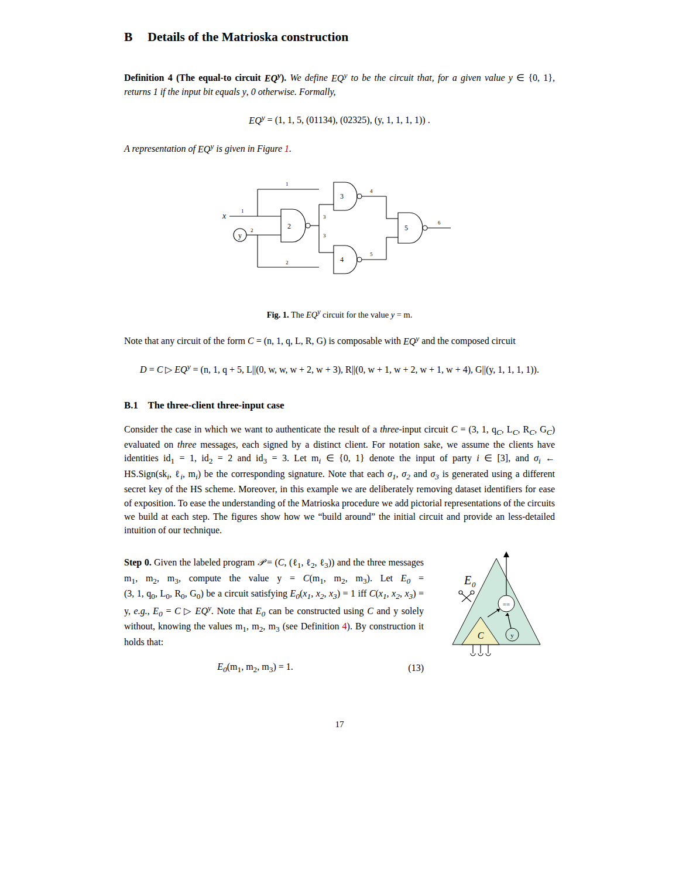BDetails of the Matrioska construction
Definition 4 (The equal-to circuit EQy). We define EQy to be the circuit that, for a given value y ∈ {0, 1}, returns 1 if the input bit equals y, 0 otherwise. Formally,
EQy = (1, 1, 5, (01134), (02325), (y, 1, 1, 1, 1)) .
A representation of EQy is given in Figure 1.
x y 1 1 2 2 2 3 3 3 4 4 5 5 6
Fig. 1. The EQy circuit for the value y = m.
Note that any circuit of the form C = (n, 1, q, L, R, G) is composable with EQy and the composed circuit
D = C ▷ EQy = (n, 1, q + 5, L||(0, w, w, w + 2, w + 3), R||(0, w + 1, w + 2, w + 1, w + 4), G||(y, 1, 1, 1, 1)).
B.1 The three-client three-input case
Consider the case in which we want to authenticate the result of a three-input circuit C = (3, 1, qC, LC, RC, GC) evaluated on three messages, each signed by a distinct client. For notation sake, we assume the clients have identities id1 = 1, id2 = 2 and id3 = 3. Let mi ∈ {0, 1} denote the input of party i ∈ [3], and σi ← HS.Sign(ski, ℓi, mi) be the corresponding signature. Note that each σ1, σ2 and σ3 is generated using a different secret key of the HS scheme. Moreover, in this example we are deliberately removing dataset identifiers for ease of exposition. To ease the understanding of the Matrioska procedure we add pictorial representations of the circuits we build at each step. The figures show how we “build around” the initial circuit and provide an less-detailed intuition of our technique.
Step 0. Given the labeled program 𝒫 = (C, (ℓ1, ℓ2, ℓ3)) and the three messages m1, m2, m3, compute the value y = C(m1, m2, m3). Let E0 = (3, 1, q0, L0, R0, G0) be a circuit satisfying E0(x1, x2, x3) = 1 iff C(x1, x2, x3) = y, e.g., E0 = C ▷ EQy. Note that E0 can be constructed using C and y solely without, knowing the values m1, m2, m3 (see Definition 4). By construction it holds that:
E0(m1, m2, m3) = 1.
(13)
C y == E 0
17